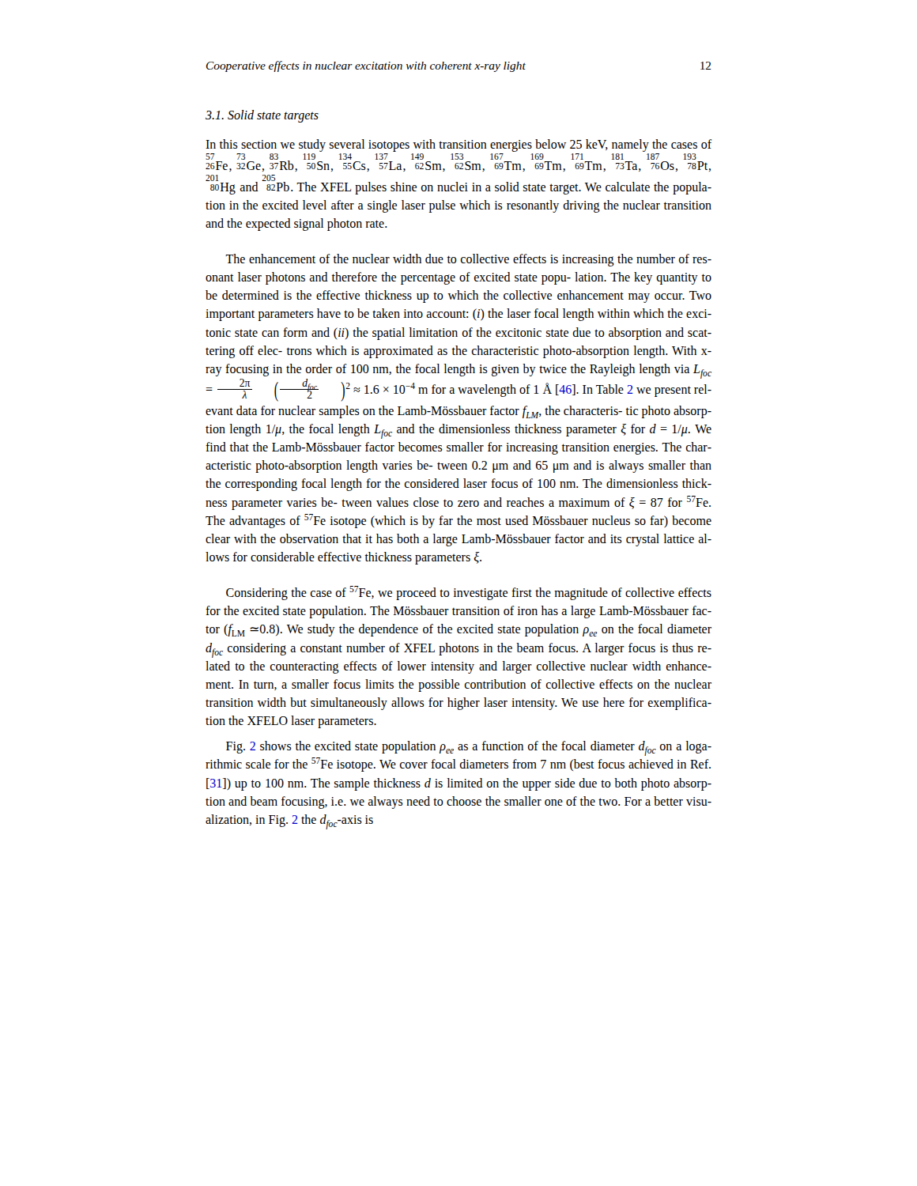Cooperative effects in nuclear excitation with coherent x-ray light 12
3.1. Solid state targets
In this section we study several isotopes with transition energies below 25 keV, namely the cases of 5726 Fe, 7332 Ge, 8337 Rb, 11950 Sn, 13455 Cs, 13757 La, 14962 Sm, 15362 Sm, 16769 Tm, 16969 Tm, 17169 Tm, 18173 Ta, 18776 Os, 19378 Pt, 20180 Hg and 20582 Pb. The XFEL pulses shine on nuclei in a solid state target. We calculate the population in the excited level after a single laser pulse which is resonantly driving the nuclear transition and the expected signal photon rate.
The enhancement of the nuclear width due to collective effects is increasing the number of resonant laser photons and therefore the percentage of excited state popu- lation. The key quantity to be determined is the effective thickness up to which the collective enhancement may occur. Two important parameters have to be taken into account: (i) the laser focal length within which the excitonic state can form and (ii) the spatial limitation of the excitonic state due to absorption and scattering off elec- trons which is approximated as the characteristic photo-absorption length. With x-ray focusing in the order of 100 nm, the focal length is given by twice the Rayleigh length via Lfoc = 2π λ(dfoc 2) 2 ≈ 1.6 × 10−4 m for a wavelength of 1 Å [46]. In Table 2 we present relevant data for nuclear samples on the Lamb-Mössbauer factor fLM, the characteris- tic photo absorption length 1/μ, the focal length Lfoc and the dimensionless thickness parameter ξ for d = 1/μ. We find that the Lamb-Mössbauer factor becomes smaller for increasing transition energies. The characteristic photo-absorption length varies be- tween 0.2 μm and 65 μm and is always smaller than the corresponding focal length for the considered laser focus of 100 nm. The dimensionless thickness parameter varies be- tween values close to zero and reaches a maximum of ξ = 87 for 57Fe. The advantages of 57Fe isotope (which is by far the most used Mössbauer nucleus so far) become clear with the observation that it has both a large Lamb-Mössbauer factor and its crystal lattice allows for considerable effective thickness parameters ξ.
Considering the case of 57Fe, we proceed to investigate first the magnitude of collective effects for the excited state population. The Mössbauer transition of iron has a large Lamb-Mössbauer factor (fLM ≃0.8). We study the dependence of the excited state population ρee on the focal diameter dfoc considering a constant number of XFEL photons in the beam focus. A larger focus is thus related to the counteracting effects of lower intensity and larger collective nuclear width enhancement. In turn, a smaller focus limits the possible contribution of collective effects on the nuclear transition width but simultaneously allows for higher laser intensity. We use here for exemplification the XFELO laser parameters.
Fig. 2 shows the excited state population ρee as a function of the focal diameter dfoc on a logarithmic scale for the 57Fe isotope. We cover focal diameters from 7 nm (best focus achieved in Ref. [31]) up to 100 nm. The sample thickness d is limited on the upper side due to both photo absorption and beam focusing, i.e. we always need to choose the smaller one of the two. For a better visualization, in Fig. 2 the dfoc-axis is